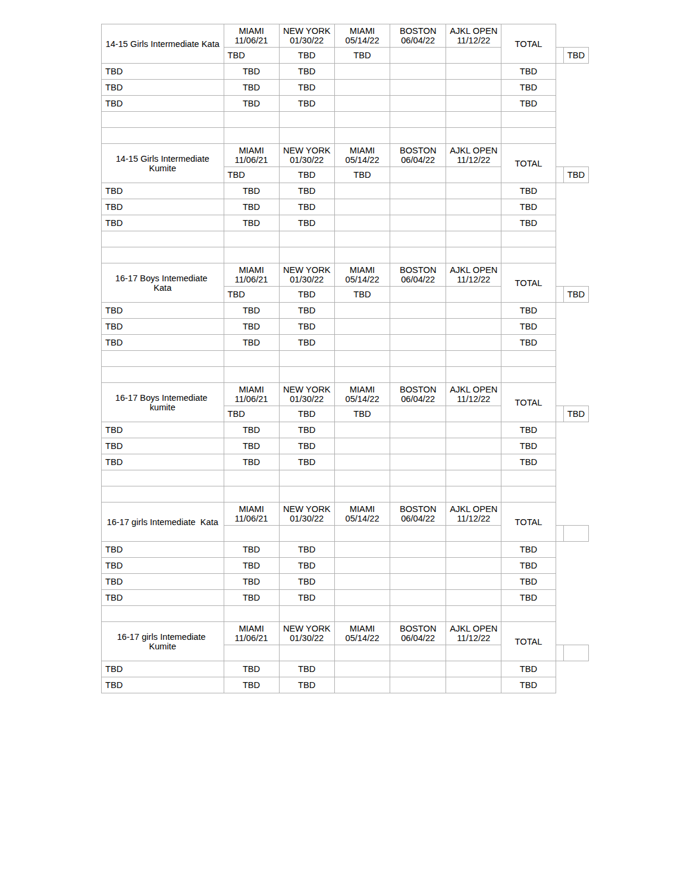| 14-15 Girls Intermediate Kata | MIAMI 11/06/21 | NEW YORK 01/30/22 | MIAMI 05/14/22 | BOSTON 06/04/22 | AJKL OPEN 11/12/22 | TOTAL |
| TBD | TBD | TBD | | | | TBD |
| TBD | TBD | TBD | | | | TBD |
| TBD | TBD | TBD | | | | TBD |
| TBD | TBD | TBD | | | | TBD |
| 14-15 Girls Intermediate Kumite | MIAMI 11/06/21 | NEW YORK 01/30/22 | MIAMI 05/14/22 | BOSTON 06/04/22 | AJKL OPEN 11/12/22 | TOTAL |
| TBD | TBD | TBD | | | | TBD |
| TBD | TBD | TBD | | | | TBD |
| TBD | TBD | TBD | | | | TBD |
| TBD | TBD | TBD | | | | TBD |
| 16-17 Boys Intemediate Kata | MIAMI 11/06/21 | NEW YORK 01/30/22 | MIAMI 05/14/22 | BOSTON 06/04/22 | AJKL OPEN 11/12/22 | TOTAL |
| TBD | TBD | TBD | | | | TBD |
| TBD | TBD | TBD | | | | TBD |
| TBD | TBD | TBD | | | | TBD |
| TBD | TBD | TBD | | | | TBD |
| 16-17 Boys Intemediate kumite | MIAMI 11/06/21 | NEW YORK 01/30/22 | MIAMI 05/14/22 | BOSTON 06/04/22 | AJKL OPEN 11/12/22 | TOTAL |
| TBD | TBD | TBD | | | | TBD |
| TBD | TBD | TBD | | | | TBD |
| TBD | TBD | TBD | | | | TBD |
| TBD | TBD | TBD | | | | TBD |
| 16-17 girls Intemediate Kata | MIAMI 11/06/21 | NEW YORK 01/30/22 | MIAMI 05/14/22 | BOSTON 06/04/22 | AJKL OPEN 11/12/22 | TOTAL |
| TBD | TBD | TBD | | | | TBD |
| TBD | TBD | TBD | | | | TBD |
| TBD | TBD | TBD | | | | TBD |
| TBD | TBD | TBD | | | | TBD |
| 16-17 girls Intemediate Kumite | MIAMI 11/06/21 | NEW YORK 01/30/22 | MIAMI 05/14/22 | BOSTON 06/04/22 | AJKL OPEN 11/12/22 | TOTAL |
| TBD | TBD | TBD | | | | TBD |
| TBD | TBD | TBD | | | | TBD |